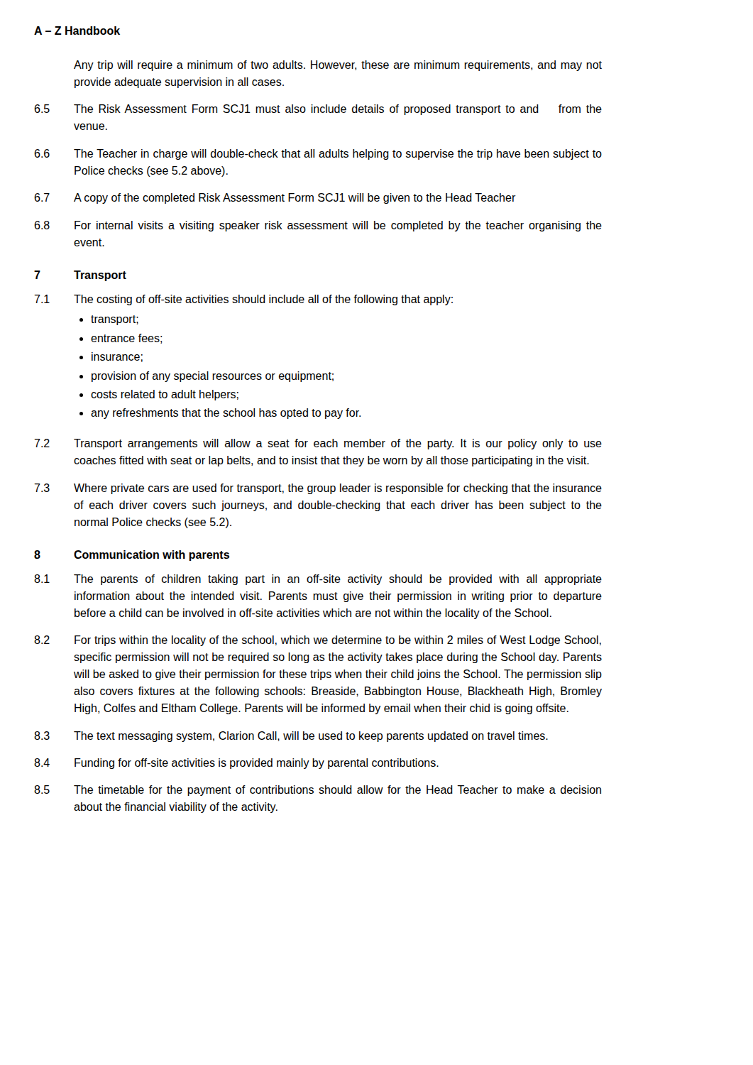A – Z Handbook
Any trip will require a minimum of two adults. However, these are minimum requirements, and may not provide adequate supervision in all cases.
6.5
The Risk Assessment Form SCJ1 must also include details of proposed transport to and from the venue.
6.6
The Teacher in charge will double-check that all adults helping to supervise the trip have been subject to Police checks (see 5.2 above).
6.7
A copy of the completed Risk Assessment Form SCJ1 will be given to the Head Teacher
6.8
For internal visits a visiting speaker risk assessment will be completed by the teacher organising the event.
7 Transport
7.1
The costing of off-site activities should include all of the following that apply:
transport;
entrance fees;
insurance;
provision of any special resources or equipment;
costs related to adult helpers;
any refreshments that the school has opted to pay for.
7.2
Transport arrangements will allow a seat for each member of the party. It is our policy only to use coaches fitted with seat or lap belts, and to insist that they be worn by all those participating in the visit.
7.3
Where private cars are used for transport, the group leader is responsible for checking that the insurance of each driver covers such journeys, and double-checking that each driver has been subject to the normal Police checks (see 5.2).
8 Communication with parents
8.1
The parents of children taking part in an off-site activity should be provided with all appropriate information about the intended visit. Parents must give their permission in writing prior to departure before a child can be involved in off-site activities which are not within the locality of the School.
8.2
For trips within the locality of the school, which we determine to be within 2 miles of West Lodge School, specific permission will not be required so long as the activity takes place during the School day. Parents will be asked to give their permission for these trips when their child joins the School. The permission slip also covers fixtures at the following schools: Breaside, Babbington House, Blackheath High, Bromley High, Colfes and Eltham College. Parents will be informed by email when their chid is going offsite.
8.3
The text messaging system, Clarion Call, will be used to keep parents updated on travel times.
8.4
Funding for off-site activities is provided mainly by parental contributions.
8.5
The timetable for the payment of contributions should allow for the Head Teacher to make a decision about the financial viability of the activity.